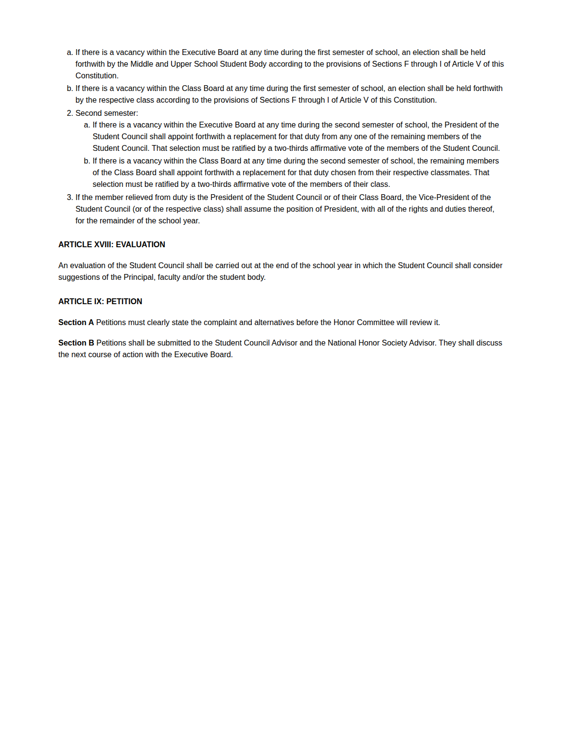If there is a vacancy within the Executive Board at any time during the first semester of school, an election shall be held forthwith by the Middle and Upper School Student Body according to the provisions of Sections F through I of Article V of this Constitution.
If there is a vacancy within the Class Board at any time during the first semester of school, an election shall be held forthwith by the respective class according to the provisions of Sections F through I of Article V of this Constitution.
Second semester:
If there is a vacancy within the Executive Board at any time during the second semester of school, the President of the Student Council shall appoint forthwith a replacement for that duty from any one of the remaining members of the Student Council. That selection must be ratified by a two-thirds affirmative vote of the members of the Student Council.
If there is a vacancy within the Class Board at any time during the second semester of school, the remaining members of the Class Board shall appoint forthwith a replacement for that duty chosen from their respective classmates. That selection must be ratified by a two-thirds affirmative vote of the members of their class.
If the member relieved from duty is the President of the Student Council or of their Class Board, the Vice-President of the Student Council (or of the respective class) shall assume the position of President, with all of the rights and duties thereof, for the remainder of the school year.
ARTICLE XVIII: EVALUATION
An evaluation of the Student Council shall be carried out at the end of the school year in which the Student Council shall consider suggestions of the Principal, faculty and/or the student body.
ARTICLE IX: PETITION
Section A Petitions must clearly state the complaint and alternatives before the Honor Committee will review it.
Section B Petitions shall be submitted to the Student Council Advisor and the National Honor Society Advisor. They shall discuss the next course of action with the Executive Board.